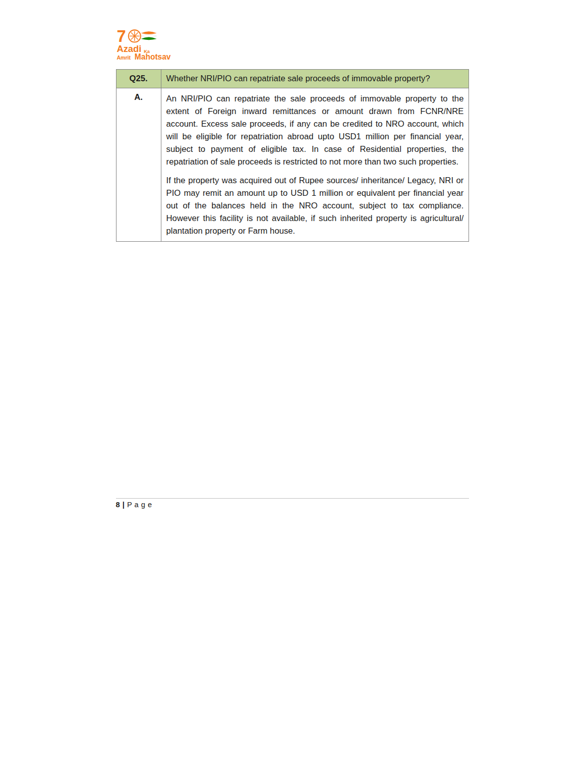| Q25. | Whether NRI/PIO can repatriate sale proceeds of immovable property? |
| A. | An NRI/PIO can repatriate the sale proceeds of immovable property to the extent of Foreign inward remittances or amount drawn from FCNR/NRE account. Excess sale proceeds, if any can be credited to NRO account, which will be eligible for repatriation abroad upto USD1 million per financial year, subject to payment of eligible tax. In case of Residential properties, the repatriation of sale proceeds is restricted to not more than two such properties. If the property was acquired out of Rupee sources/ inheritance/ Legacy, NRI or PIO may remit an amount up to USD 1 million or equivalent per financial year out of the balances held in the NRO account, subject to tax compliance. However this facility is not available, if such inherited property is agricultural/ plantation property or Farm house. |
8 | P a g e